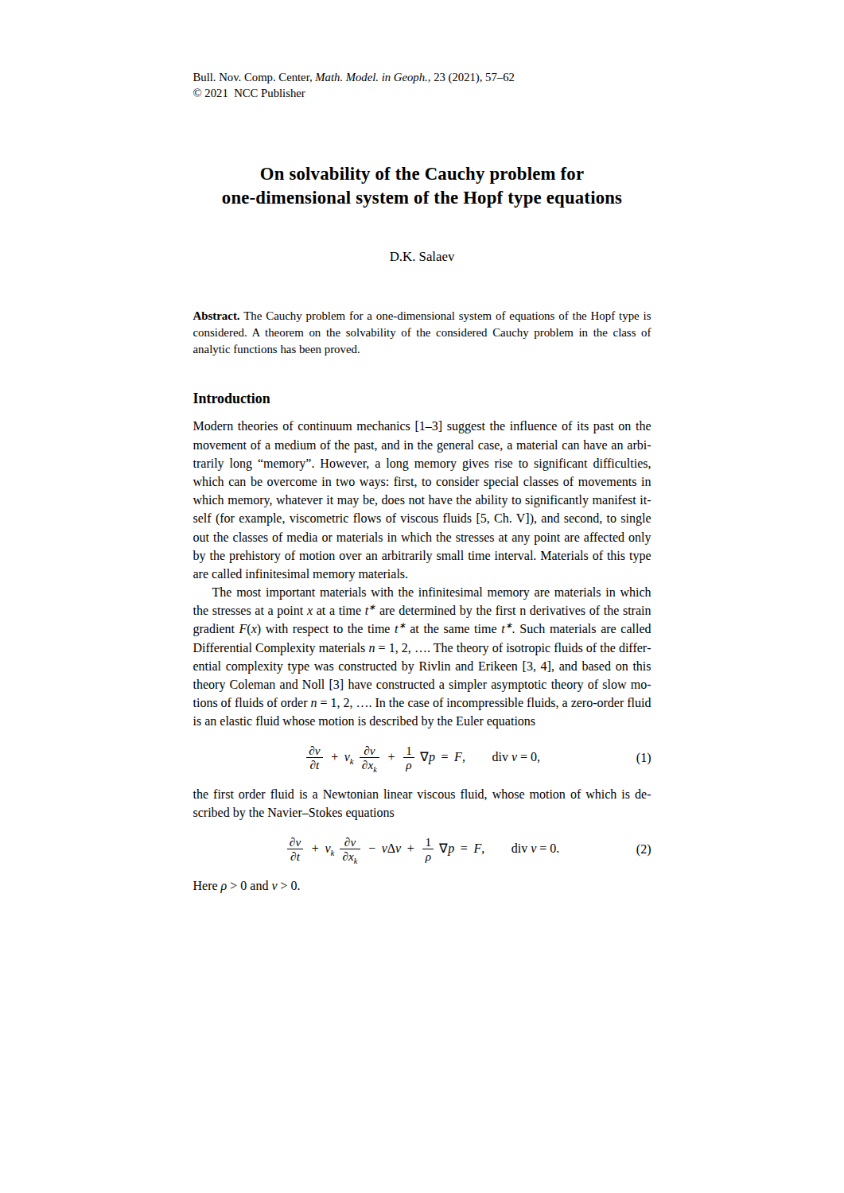Bull. Nov. Comp. Center, Math. Model. in Geoph., 23 (2021), 57–62
© 2021 NCC Publisher
On solvability of the Cauchy problem for
one-dimensional system of the Hopf type equations
D.K. Salaev
Abstract. The Cauchy problem for a one-dimensional system of equations of the Hopf type is considered. A theorem on the solvability of the considered Cauchy problem in the class of analytic functions has been proved.
Introduction
Modern theories of continuum mechanics [1–3] suggest the influence of its past on the movement of a medium of the past, and in the general case, a material can have an arbitrarily long “memory”. However, a long memory gives rise to significant difficulties, which can be overcome in two ways: first, to consider special classes of movements in which memory, whatever it may be, does not have the ability to significantly manifest itself (for example, viscometric flows of viscous fluids [5, Ch. V]), and second, to single out the classes of media or materials in which the stresses at any point are affected only by the prehistory of motion over an arbitrarily small time interval. Materials of this type are called infinitesimal memory materials.
The most important materials with the infinitesimal memory are materials in which the stresses at a point x at a time t∗ are determined by the first n derivatives of the strain gradient F(x) with respect to the time t∗ at the same time t∗. Such materials are called Differential Complexity materials n = 1, 2, …. The theory of isotropic fluids of the differential complexity type was constructed by Rivlin and Erikeen [3, 4], and based on this theory Coleman and Noll [3] have constructed a simpler asymptotic theory of slow motions of fluids of order n = 1, 2, …. In the case of incompressible fluids, a zero-order fluid is an elastic fluid whose motion is described by the Euler equations
∂v∂t + vk ∂v∂xk + 1 ρ ∇p = F, div v = 0,
(1)
the first order fluid is a Newtonian linear viscous fluid, whose motion of which is described by the Navier–Stokes equations
∂v∂t + vk ∂v∂xk − ν Δv + 1 ρ ∇p = F, div v = 0.
(2)
Here ρ > 0 and ν > 0.